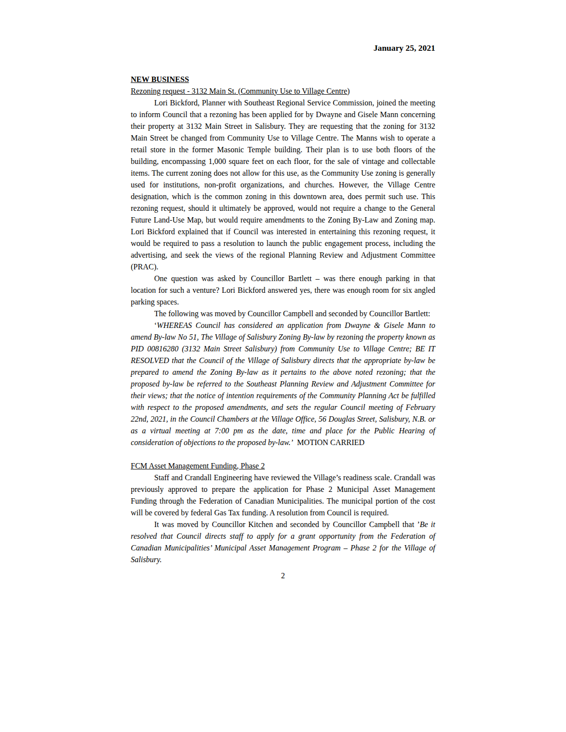January 25, 2021
NEW BUSINESS
Rezoning request - 3132 Main St. (Community Use to Village Centre)
Lori Bickford, Planner with Southeast Regional Service Commission, joined the meeting to inform Council that a rezoning has been applied for by Dwayne and Gisele Mann concerning their property at 3132 Main Street in Salisbury. They are requesting that the zoning for 3132 Main Street be changed from Community Use to Village Centre. The Manns wish to operate a retail store in the former Masonic Temple building. Their plan is to use both floors of the building, encompassing 1,000 square feet on each floor, for the sale of vintage and collectable items. The current zoning does not allow for this use, as the Community Use zoning is generally used for institutions, non-profit organizations, and churches. However, the Village Centre designation, which is the common zoning in this downtown area, does permit such use. This rezoning request, should it ultimately be approved, would not require a change to the General Future Land-Use Map, but would require amendments to the Zoning By-Law and Zoning map. Lori Bickford explained that if Council was interested in entertaining this rezoning request, it would be required to pass a resolution to launch the public engagement process, including the advertising, and seek the views of the regional Planning Review and Adjustment Committee (PRAC).
One question was asked by Councillor Bartlett – was there enough parking in that location for such a venture? Lori Bickford answered yes, there was enough room for six angled parking spaces.
The following was moved by Councillor Campbell and seconded by Councillor Bartlett:
‘WHEREAS Council has considered an application from Dwayne & Gisele Mann to amend By-law No 51, The Village of Salisbury Zoning By-law by rezoning the property known as PID 00816280 (3132 Main Street Salisbury) from Community Use to Village Centre; BE IT RESOLVED that the Council of the Village of Salisbury directs that the appropriate by-law be prepared to amend the Zoning By-law as it pertains to the above noted rezoning; that the proposed by-law be referred to the Southeast Planning Review and Adjustment Committee for their views; that the notice of intention requirements of the Community Planning Act be fulfilled with respect to the proposed amendments, and sets the regular Council meeting of February 22nd, 2021, in the Council Chambers at the Village Office, 56 Douglas Street, Salisbury, N.B. or as a virtual meeting at 7:00 pm as the date, time and place for the Public Hearing of consideration of objections to the proposed by-law.’ MOTION CARRIED
FCM Asset Management Funding, Phase 2
Staff and Crandall Engineering have reviewed the Village’s readiness scale. Crandall was previously approved to prepare the application for Phase 2 Municipal Asset Management Funding through the Federation of Canadian Municipalities. The municipal portion of the cost will be covered by federal Gas Tax funding. A resolution from Council is required.
It was moved by Councillor Kitchen and seconded by Councillor Campbell that ’Be it resolved that Council directs staff to apply for a grant opportunity from the Federation of Canadian Municipalities’ Municipal Asset Management Program – Phase 2 for the Village of Salisbury.
2